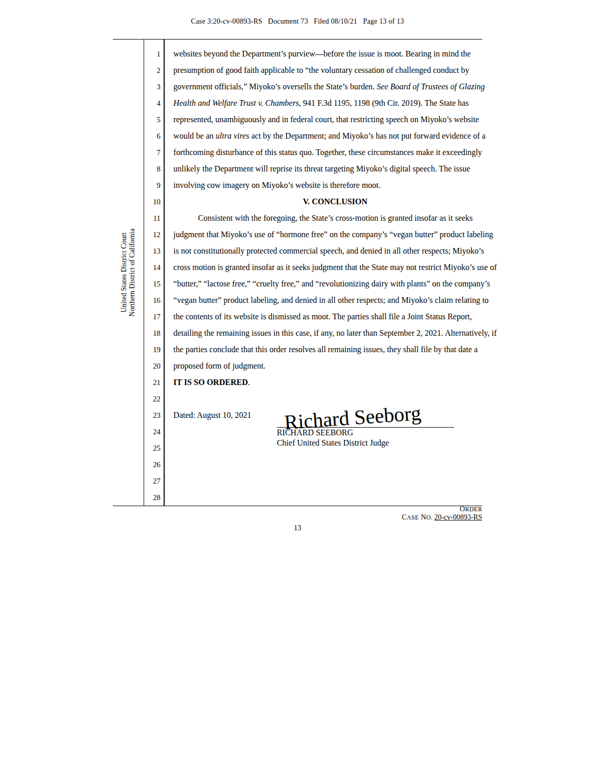Case 3:20-cv-00893-RS Document 73 Filed 08/10/21 Page 13 of 13
United States District Court
Northern District of California
1
2
3
4
5
6
7
8
9
10
11
12
13
14
15
16
17
18
19
20
21
22
23
24
25
26
27
28
websites beyond the Department’s purview—before the issue is moot. Bearing in mind the
presumption of good faith applicable to “the voluntary cessation of challenged conduct by
government officials,” Miyoko’s oversells the State’s burden. See Board of Trustees of Glazing
Health and Welfare Trust v. Chambers, 941 F.3d 1195, 1198 (9th Cir. 2019). The State has
represented, unambiguously and in federal court, that restricting speech on Miyoko’s website
would be an ultra vires act by the Department; and Miyoko’s has not put forward evidence of a
forthcoming disturbance of this status quo. Together, these circumstances make it exceedingly
unlikely the Department will reprise its threat targeting Miyoko’s digital speech. The issue
involving cow imagery on Miyoko’s website is therefore moot.
V. CONCLUSION
Consistent with the foregoing, the State’s cross-motion is granted insofar as it seeks
judgment that Miyoko’s use of “hormone free” on the company’s “vegan butter” product labeling
is not constitutionally protected commercial speech, and denied in all other respects; Miyoko’s
cross motion is granted insofar as it seeks judgment that the State may not restrict Miyoko’s use of
“butter,” “lactose free,” “cruelty free,” and “revolutionizing dairy with plants” on the company’s
“vegan butter” product labeling, and denied in all other respects; and Miyoko’s claim relating to
the contents of its website is dismissed as moot. The parties shall file a Joint Status Report,
detailing the remaining issues in this case, if any, no later than September 2, 2021. Alternatively, if
the parties conclude that this order resolves all remaining issues, they shall file by that date a
proposed form of judgment.
IT IS SO ORDERED.
Dated: August 10, 2021
Richard Seeborg
RICHARD SEEBORG
Chief United States District Judge
ORDER
CASE NO. 20-cv-00893-RS
13